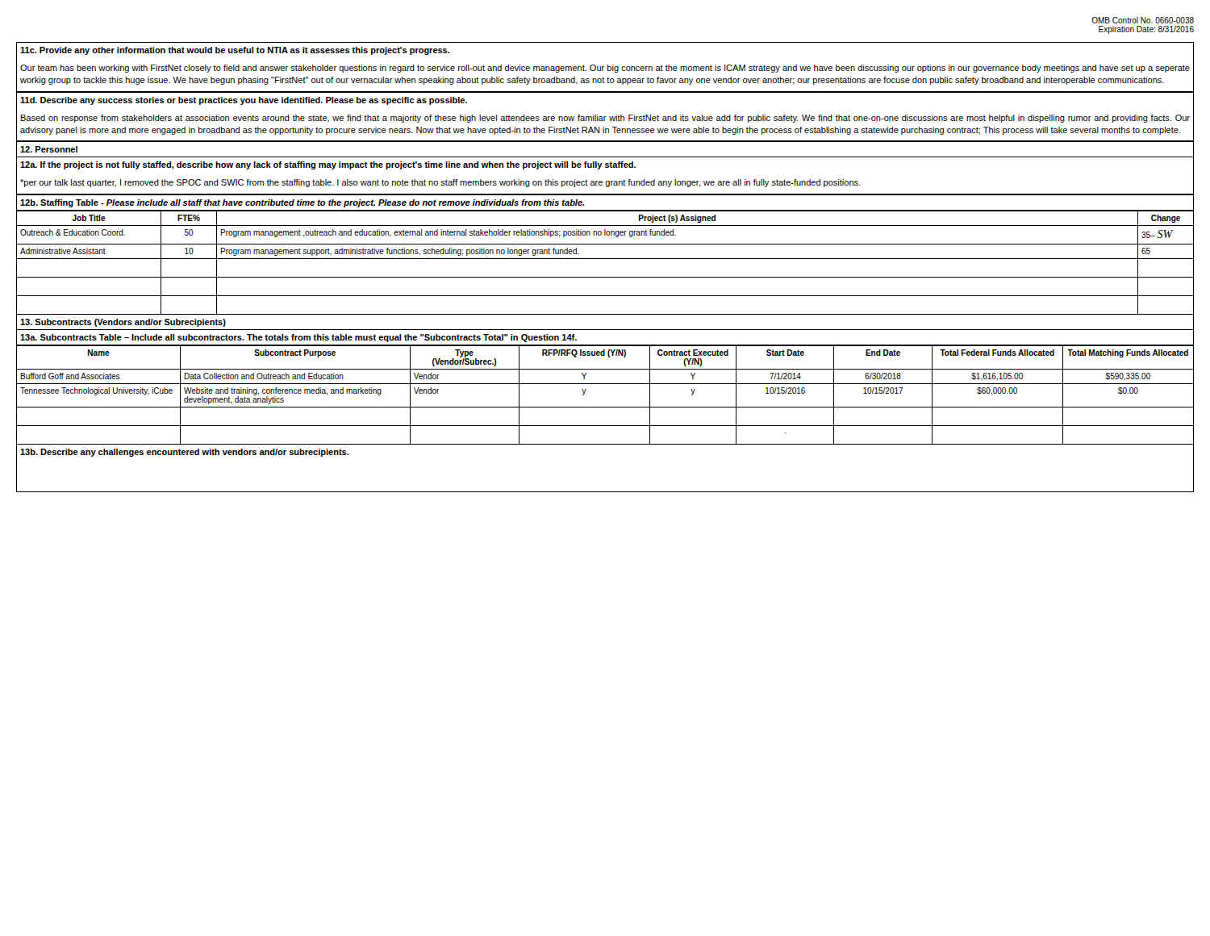OMB Control No. 0660-0038
Expiration Date: 8/31/2016
11c. Provide any other information that would be useful to NTIA as it assesses this project's progress.
Our team has been working with FirstNet closely to field and answer stakeholder questions in regard to service roll-out and device management. Our big concern at the moment is ICAM strategy and we have been discussing our options in our governance body meetings and have set up a seperate workig group to tackle this huge issue. We have begun phasing "FirstNet" out of our vernacular when speaking about public safety broadband, as not to appear to favor any one vendor over another; our presentations are focuse don public safety broadband and interoperable communications.
11d. Describe any success stories or best practices you have identified. Please be as specific as possible.
Based on response from stakeholders at association events around the state, we find that a majority of these high level attendees are now familiar with FirstNet and its value add for public safety. We find that one-on-one discussions are most helpful in dispelling rumor and providing facts. Our advisory panel is more and more engaged in broadband as the opportunity to procure service nears. Now that we have opted-in to the FirstNet RAN in Tennessee we were able to begin the process of establishing a statewide purchasing contract; This process will take several months to complete.
12. Personnel
12a. If the project is not fully staffed, describe how any lack of staffing may impact the project's time line and when the project will be fully staffed.
*per our talk last quarter, I removed the SPOC and SWIC from the staffing table. I also want to note that no staff members working on this project are grant funded any longer, we are all in fully state-funded positions.
12b. Staffing Table - Please include all staff that have contributed time to the project. Please do not remove individuals from this table.
| Job Title | FTE% | Project (s) Assigned | Change |
| --- | --- | --- | --- |
| Outreach & Education Coord. | 50 | Program management ,outreach and education, external and internal stakeholder relationships; position no longer grant funded. | 35– SW |
| Administrative Assistant | 10 | Program management support, administrative functions, scheduling; position no longer grant funded. | 65 |
13. Subcontracts (Vendors and/or Subrecipients)
13a. Subcontracts Table – Include all subcontractors. The totals from this table must equal the "Subcontracts Total" in Question 14f.
| Name | Subcontract Purpose | Type (Vendor/Subrec.) | RFP/RFQ Issued (Y/N) | Contract Executed (Y/N) | Start Date | End Date | Total Federal Funds Allocated | Total Matching Funds Allocated |
| --- | --- | --- | --- | --- | --- | --- | --- | --- |
| Bufford Goff and Associates | Data Collection and Outreach and Education | Vendor | Y | Y | 7/1/2014 | 6/30/2018 | $1,616,105.00 | $590,335.00 |
| Tennessee Technological University, iCube | Website and training, conference media, and marketing development, data analytics | Vendor | y | y | 10/15/2016 | 10/15/2017 | $60,000.00 | $0.00 |
| | | | | | · | | | |
13b. Describe any challenges encountered with vendors and/or subrecipients.